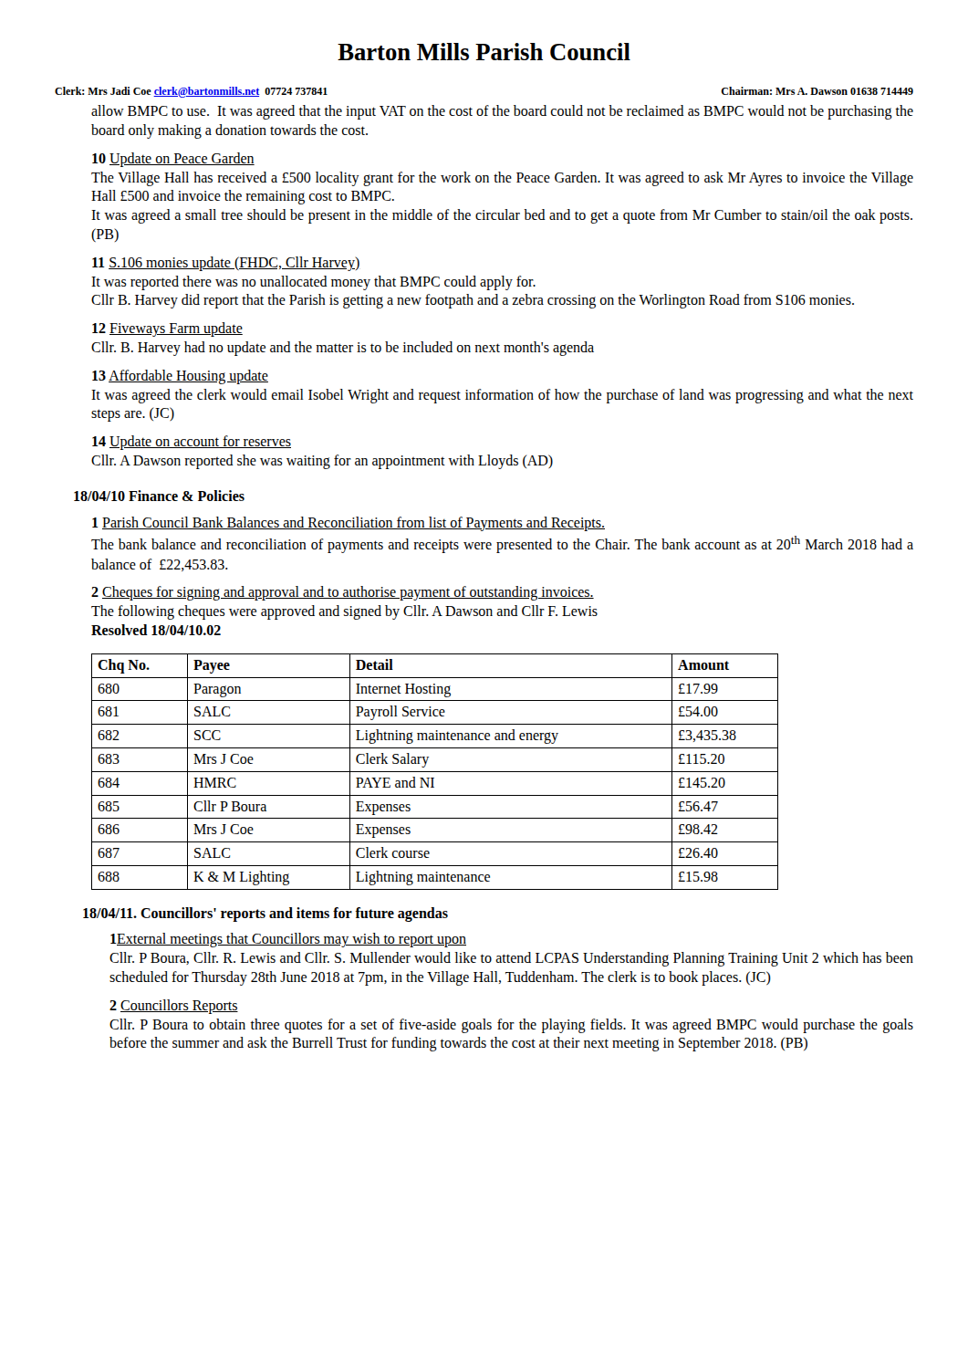Barton Mills Parish Council
Clerk: Mrs Jadi Coe clerk@bartonmills.net 07724 737841 Chairman: Mrs A. Dawson 01638 714449
allow BMPC to use. It was agreed that the input VAT on the cost of the board could not be reclaimed as BMPC would not be purchasing the board only making a donation towards the cost.
10 Update on Peace Garden
The Village Hall has received a £500 locality grant for the work on the Peace Garden. It was agreed to ask Mr Ayres to invoice the Village Hall £500 and invoice the remaining cost to BMPC.
It was agreed a small tree should be present in the middle of the circular bed and to get a quote from Mr Cumber to stain/oil the oak posts. (PB)
11 S.106 monies update (FHDC, Cllr Harvey)
It was reported there was no unallocated money that BMPC could apply for.
Cllr B. Harvey did report that the Parish is getting a new footpath and a zebra crossing on the Worlington Road from S106 monies.
12 Fiveways Farm update
Cllr. B. Harvey had no update and the matter is to be included on next month's agenda
13 Affordable Housing update
It was agreed the clerk would email Isobel Wright and request information of how the purchase of land was progressing and what the next steps are. (JC)
14 Update on account for reserves
Cllr. A Dawson reported she was waiting for an appointment with Lloyds (AD)
18/04/10 Finance & Policies
1 Parish Council Bank Balances and Reconciliation from list of Payments and Receipts.
The bank balance and reconciliation of payments and receipts were presented to the Chair. The bank account as at 20th March 2018 had a balance of £22,453.83.
2 Cheques for signing and approval and to authorise payment of outstanding invoices.
The following cheques were approved and signed by Cllr. A Dawson and Cllr F. Lewis
Resolved 18/04/10.02
| Chq No. | Payee | Detail | Amount |
| --- | --- | --- | --- |
| 680 | Paragon | Internet Hosting | £17.99 |
| 681 | SALC | Payroll Service | £54.00 |
| 682 | SCC | Lightning maintenance and energy | £3,435.38 |
| 683 | Mrs J Coe | Clerk Salary | £115.20 |
| 684 | HMRC | PAYE and NI | £145.20 |
| 685 | Cllr P Boura | Expenses | £56.47 |
| 686 | Mrs J Coe | Expenses | £98.42 |
| 687 | SALC | Clerk course | £26.40 |
| 688 | K & M Lighting | Lightning maintenance | £15.98 |
18/04/11. Councillors' reports and items for future agendas
1 External meetings that Councillors may wish to report upon
Cllr. P Boura, Cllr. R. Lewis and Cllr. S. Mullender would like to attend LCPAS Understanding Planning Training Unit 2 which has been scheduled for Thursday 28th June 2018 at 7pm, in the Village Hall, Tuddenham. The clerk is to book places. (JC)
2 Councillors Reports
Cllr. P Boura to obtain three quotes for a set of five-aside goals for the playing fields. It was agreed BMPC would purchase the goals before the summer and ask the Burrell Trust for funding towards the cost at their next meeting in September 2018. (PB)